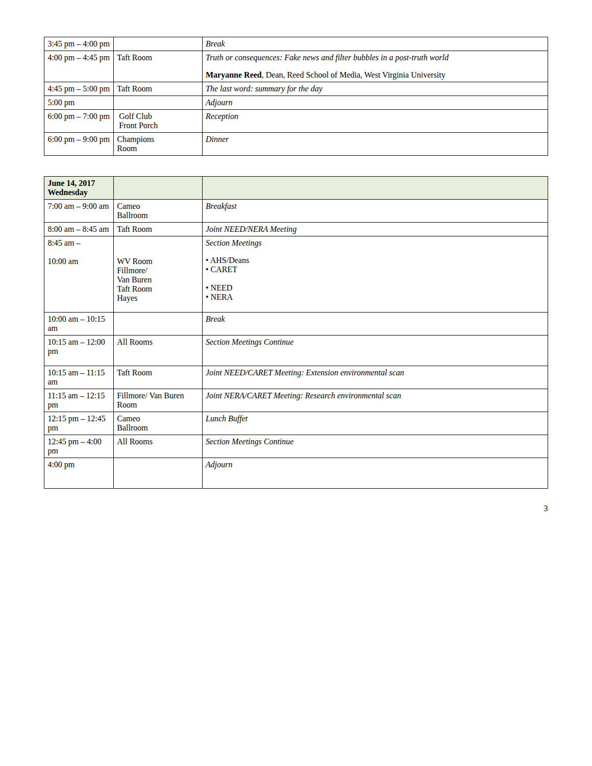| 3:45 pm – 4:00 pm | | Break |
| 4:00 pm – 4:45 pm | Taft Room | Truth or consequences: Fake news and filter bubbles in a post-truth world Maryanne Reed , Dean, Reed School of Media, West Virginia University |
| 4:45 pm – 5:00 pm | Taft Room | The last word: summary for the day |
| 5:00 pm | | Adjourn |
| 6:00 pm – 7:00 pm | Golf Club Front Porch | Reception |
| 6:00 pm – 9:00 pm | Champions Room | Dinner |
| June 14, 2017 Wednesday | | |
| 7:00 am – 9:00 am | Cameo Ballroom | Breakfast |
| 8:00 am – 8:45 am | Taft Room | Joint NEED/NERA Meeting |
| 8:45 am – 10:00 am | WV Room Fillmore/ Van Buren Taft Room Hayes | Section Meetings • AHS/Deans • CARET • NEED • NERA |
| 10:00 am – 10:15 am | | Break |
| 10:15 am – 12:00 pm | All Rooms | Section Meetings Continue |
| 10:15 am – 11:15 am | Taft Room | Joint NEED/CARET Meeting: Extension environmental scan |
| 11:15 am – 12:15 pm | Fillmore/ Van Buren Room | Joint NERA/CARET Meeting: Research environmental scan |
| 12:15 pm – 12:45 pm | Cameo Ballroom | Lunch Buffet |
| 12:45 pm – 4:00 pm | All Rooms | Section Meetings Continue |
| 4:00 pm | | Adjourn |
3